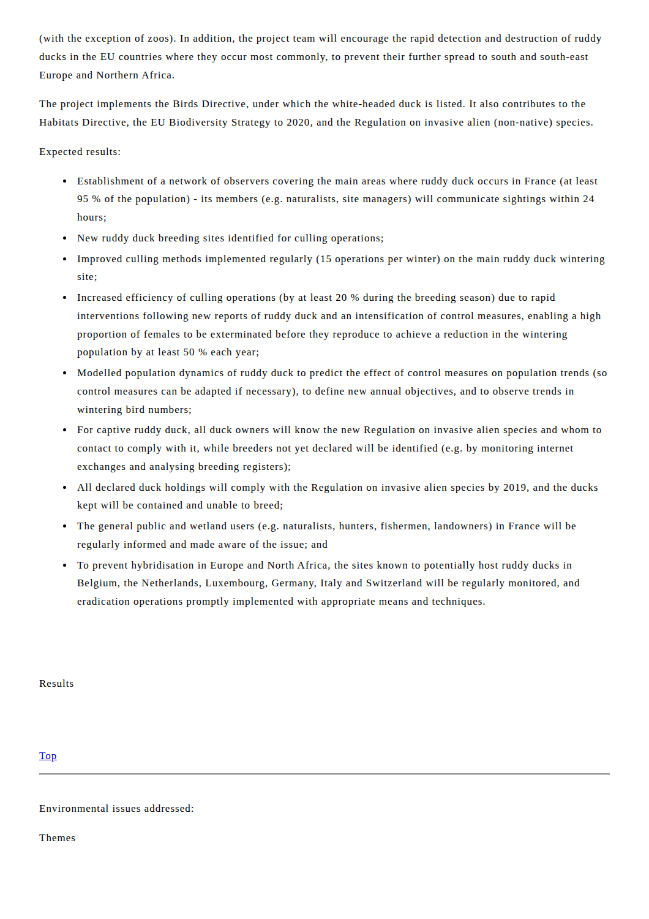(with the exception of zoos). In addition, the project team will encourage the rapid detection and destruction of ruddy ducks in the EU countries where they occur most commonly, to prevent their further spread to south and south-east Europe and Northern Africa.
The project implements the Birds Directive, under which the white-headed duck is listed. It also contributes to the Habitats Directive, the EU Biodiversity Strategy to 2020, and the Regulation on invasive alien (non-native) species.
Expected results:
Establishment of a network of observers covering the main areas where ruddy duck occurs in France (at least 95 % of the population) - its members (e.g. naturalists, site managers) will communicate sightings within 24 hours;
New ruddy duck breeding sites identified for culling operations;
Improved culling methods implemented regularly (15 operations per winter) on the main ruddy duck wintering site;
Increased efficiency of culling operations (by at least 20 % during the breeding season) due to rapid interventions following new reports of ruddy duck and an intensification of control measures, enabling a high proportion of females to be exterminated before they reproduce to achieve a reduction in the wintering population by at least 50 % each year;
Modelled population dynamics of ruddy duck to predict the effect of control measures on population trends (so control measures can be adapted if necessary), to define new annual objectives, and to observe trends in wintering bird numbers;
For captive ruddy duck, all duck owners will know the new Regulation on invasive alien species and whom to contact to comply with it, while breeders not yet declared will be identified (e.g. by monitoring internet exchanges and analysing breeding registers);
All declared duck holdings will comply with the Regulation on invasive alien species by 2019, and the ducks kept will be contained and unable to breed;
The general public and wetland users (e.g. naturalists, hunters, fishermen, landowners) in France will be regularly informed and made aware of the issue; and
To prevent hybridisation in Europe and North Africa, the sites known to potentially host ruddy ducks in Belgium, the Netherlands, Luxembourg, Germany, Italy and Switzerland will be regularly monitored, and eradication operations promptly implemented with appropriate means and techniques.
Results
Top
Environmental issues addressed:
Themes